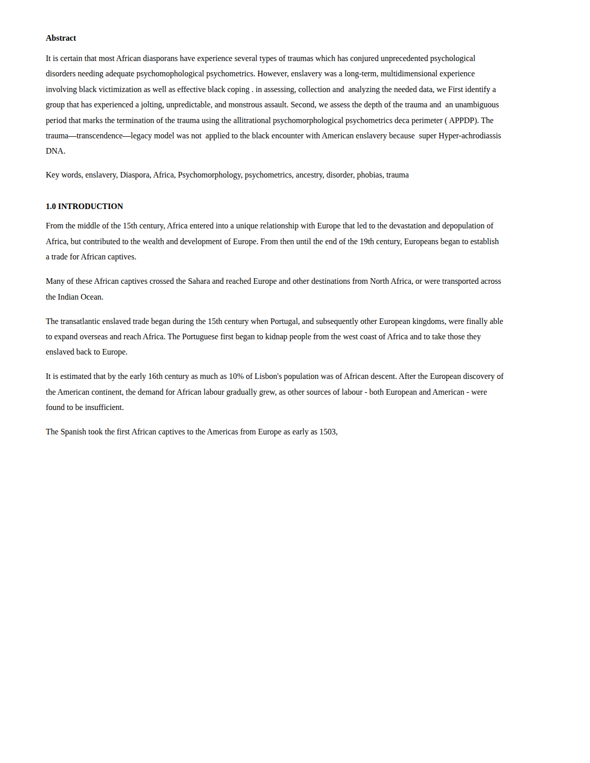Abstract
It is certain that most African diasporans have experience several types of traumas which has conjured unprecedented psychological disorders needing adequate psychomophological psychometrics. However, enslavery was a long-term, multidimensional experience involving black victimization as well as effective black coping . in assessing, collection and analyzing the needed data, we First identify a group that has experienced a jolting, unpredictable, and monstrous assault. Second, we assess the depth of the trauma and an unambiguous period that marks the termination of the trauma using the allitrational psychomorphological psychometrics deca perimeter ( APPDP). The trauma—transcendence—legacy model was not applied to the black encounter with American enslavery because super Hyper-achrodiassis DNA.
Key words, enslavery, Diaspora, Africa, Psychomorphology, psychometrics, ancestry, disorder, phobias, trauma
1.0 INTRODUCTION
From the middle of the 15th century, Africa entered into a unique relationship with Europe that led to the devastation and depopulation of Africa, but contributed to the wealth and development of Europe. From then until the end of the 19th century, Europeans began to establish a trade for African captives.
Many of these African captives crossed the Sahara and reached Europe and other destinations from North Africa, or were transported across the Indian Ocean.
The transatlantic enslaved trade began during the 15th century when Portugal, and subsequently other European kingdoms, were finally able to expand overseas and reach Africa. The Portuguese first began to kidnap people from the west coast of Africa and to take those they enslaved back to Europe.
It is estimated that by the early 16th century as much as 10% of Lisbon's population was of African descent. After the European discovery of the American continent, the demand for African labour gradually grew, as other sources of labour - both European and American - were found to be insufficient.
The Spanish took the first African captives to the Americas from Europe as early as 1503,